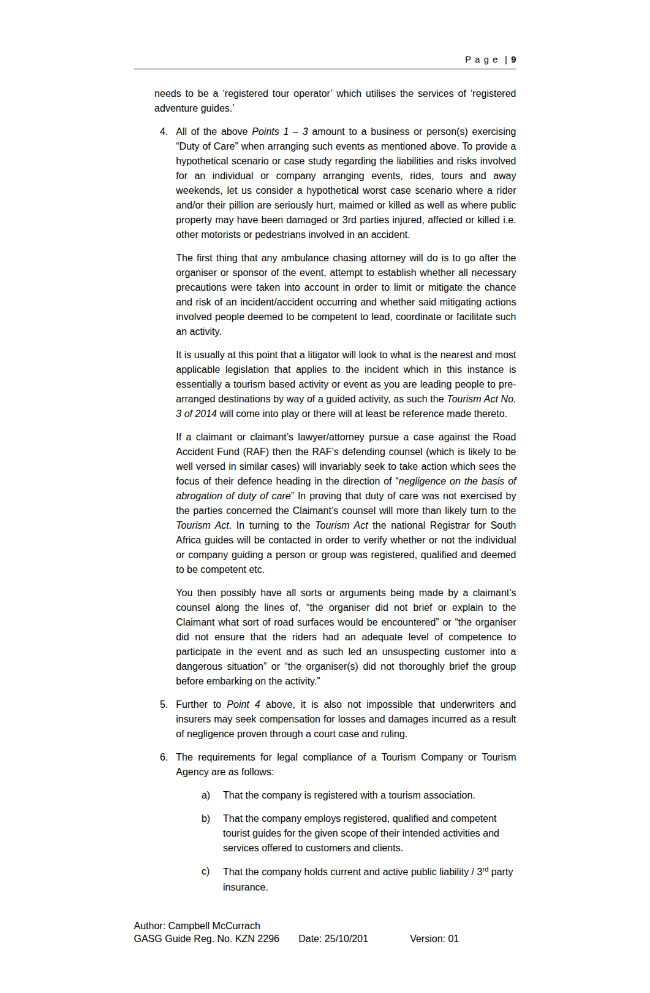P a g e | 9
needs to be a ‘registered tour operator’ which utilises the services of ‘registered adventure guides.’
All of the above Points 1 – 3 amount to a business or person(s) exercising “Duty of Care” when arranging such events as mentioned above. To provide a hypothetical scenario or case study regarding the liabilities and risks involved for an individual or company arranging events, rides, tours and away weekends, let us consider a hypothetical worst case scenario where a rider and/or their pillion are seriously hurt, maimed or killed as well as where public property may have been damaged or 3rd parties injured, affected or killed i.e. other motorists or pedestrians involved in an accident.
The first thing that any ambulance chasing attorney will do is to go after the organiser or sponsor of the event, attempt to establish whether all necessary precautions were taken into account in order to limit or mitigate the chance and risk of an incident/accident occurring and whether said mitigating actions involved people deemed to be competent to lead, coordinate or facilitate such an activity.
It is usually at this point that a litigator will look to what is the nearest and most applicable legislation that applies to the incident which in this instance is essentially a tourism based activity or event as you are leading people to pre-arranged destinations by way of a guided activity, as such the Tourism Act No. 3 of 2014 will come into play or there will at least be reference made thereto.
If a claimant or claimant’s lawyer/attorney pursue a case against the Road Accident Fund (RAF) then the RAF’s defending counsel (which is likely to be well versed in similar cases) will invariably seek to take action which sees the focus of their defence heading in the direction of “negligence on the basis of abrogation of duty of care” In proving that duty of care was not exercised by the parties concerned the Claimant’s counsel will more than likely turn to the Tourism Act. In turning to the Tourism Act the national Registrar for South Africa guides will be contacted in order to verify whether or not the individual or company guiding a person or group was registered, qualified and deemed to be competent etc.
You then possibly have all sorts or arguments being made by a claimant’s counsel along the lines of, “the organiser did not brief or explain to the Claimant what sort of road surfaces would be encountered” or “the organiser did not ensure that the riders had an adequate level of competence to participate in the event and as such led an unsuspecting customer into a dangerous situation” or “the organiser(s) did not thoroughly brief the group before embarking on the activity.”
Further to Point 4 above, it is also not impossible that underwriters and insurers may seek compensation for losses and damages incurred as a result of negligence proven through a court case and ruling.
The requirements for legal compliance of a Tourism Company or Tourism Agency are as follows:
That the company is registered with a tourism association.
That the company employs registered, qualified and competent tourist guides for the given scope of their intended activities and services offered to customers and clients.
That the company holds current and active public liability / 3rd party insurance.
Author: Campbell McCurrach
GASG Guide Reg. No. KZN 2296
Date: 25/10/201
Version: 01